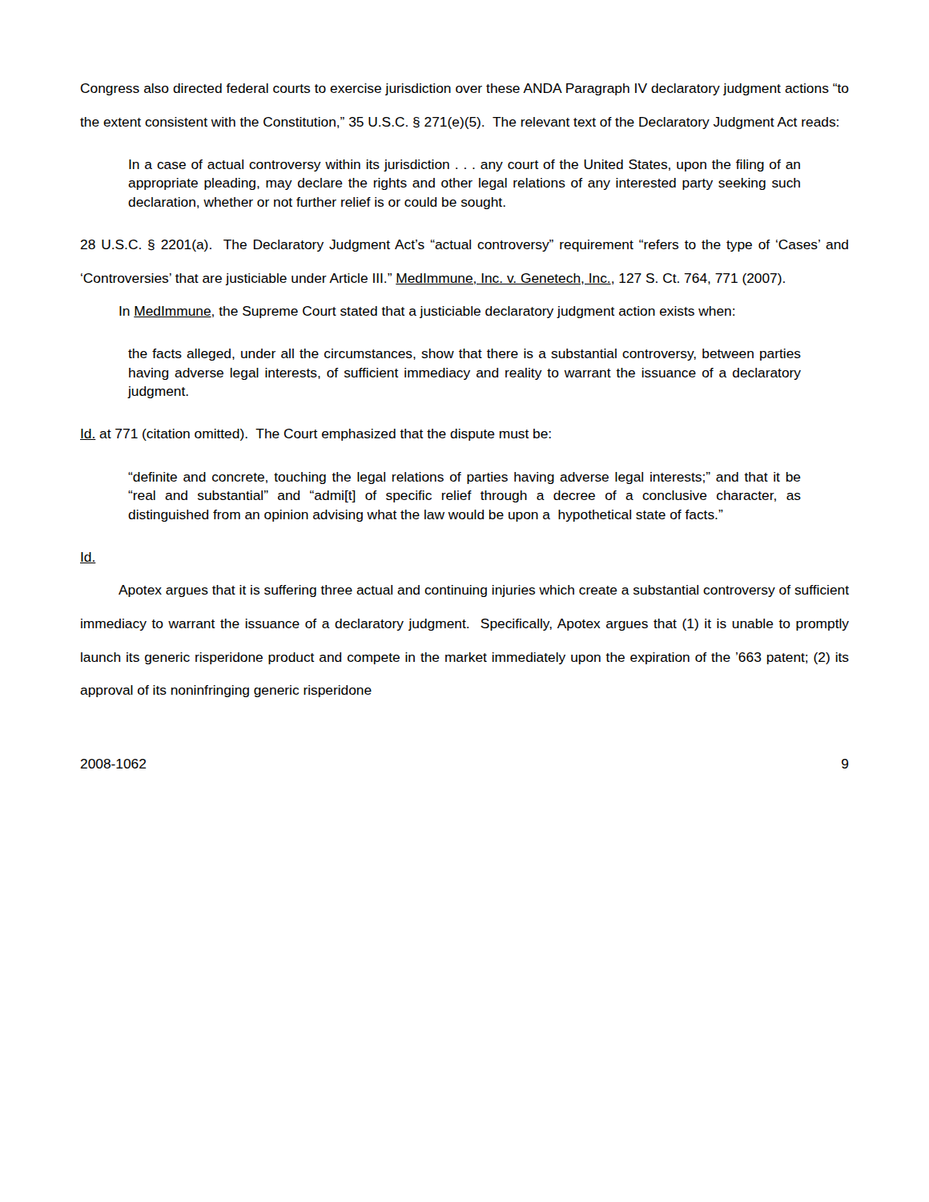Congress also directed federal courts to exercise jurisdiction over these ANDA Paragraph IV declaratory judgment actions “to the extent consistent with the Constitution,” 35 U.S.C. § 271(e)(5). The relevant text of the Declaratory Judgment Act reads:
In a case of actual controversy within its jurisdiction . . . any court of the United States, upon the filing of an appropriate pleading, may declare the rights and other legal relations of any interested party seeking such declaration, whether or not further relief is or could be sought.
28 U.S.C. § 2201(a). The Declaratory Judgment Act’s “actual controversy” requirement “refers to the type of ‘Cases’ and ‘Controversies’ that are justiciable under Article III.” MedImmune, Inc. v. Genetech, Inc., 127 S. Ct. 764, 771 (2007).
In MedImmune, the Supreme Court stated that a justiciable declaratory judgment action exists when:
the facts alleged, under all the circumstances, show that there is a substantial controversy, between parties having adverse legal interests, of sufficient immediacy and reality to warrant the issuance of a declaratory judgment.
Id. at 771 (citation omitted). The Court emphasized that the dispute must be:
“definite and concrete, touching the legal relations of parties having adverse legal interests;” and that it be “real and substantial” and “admi[t] of specific relief through a decree of a conclusive character, as distinguished from an opinion advising what the law would be upon a hypothetical state of facts.”
Id.
Apotex argues that it is suffering three actual and continuing injuries which create a substantial controversy of sufficient immediacy to warrant the issuance of a declaratory judgment. Specifically, Apotex argues that (1) it is unable to promptly launch its generic risperidone product and compete in the market immediately upon the expiration of the ’663 patent; (2) its approval of its noninfringing generic risperidone
2008-1062 9